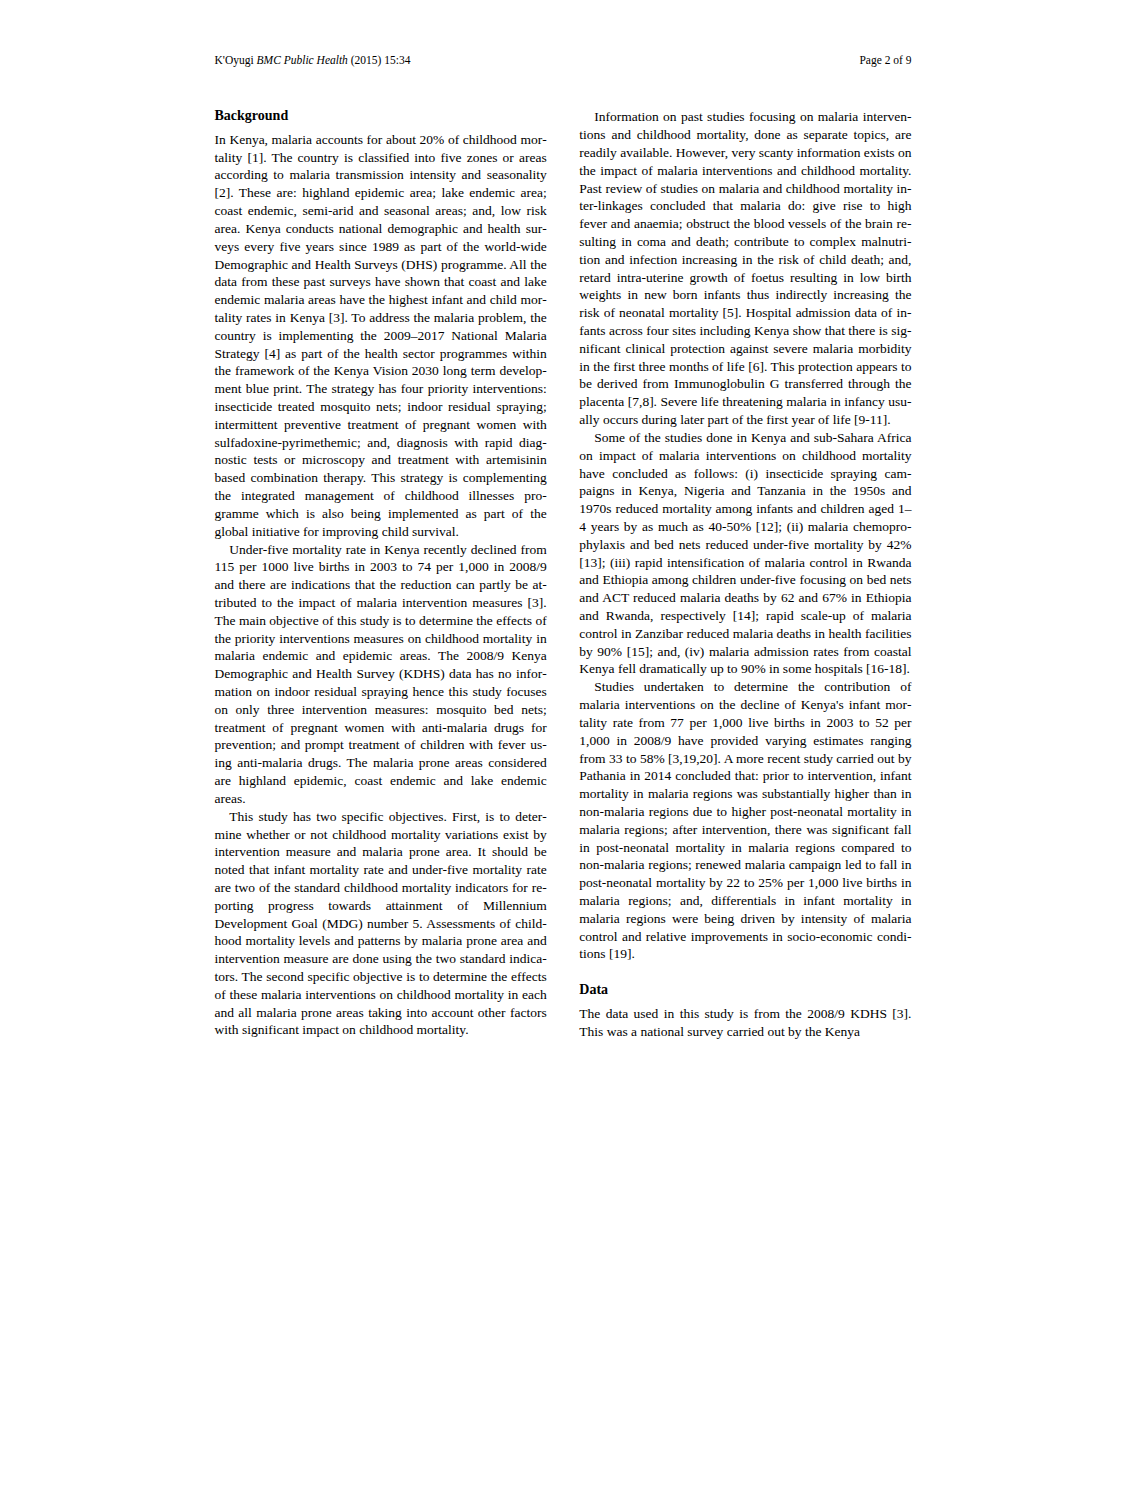K'Oyugi BMC Public Health (2015) 15:34
Page 2 of 9
Background
In Kenya, malaria accounts for about 20% of childhood mortality [1]. The country is classified into five zones or areas according to malaria transmission intensity and seasonality [2]. These are: highland epidemic area; lake endemic area; coast endemic, semi-arid and seasonal areas; and, low risk area. Kenya conducts national demographic and health surveys every five years since 1989 as part of the world-wide Demographic and Health Surveys (DHS) programme. All the data from these past surveys have shown that coast and lake endemic malaria areas have the highest infant and child mortality rates in Kenya [3]. To address the malaria problem, the country is implementing the 2009–2017 National Malaria Strategy [4] as part of the health sector programmes within the framework of the Kenya Vision 2030 long term development blue print. The strategy has four priority interventions: insecticide treated mosquito nets; indoor residual spraying; intermittent preventive treatment of pregnant women with sulfadoxine-pyrimethemic; and, diagnosis with rapid diagnostic tests or microscopy and treatment with artemisinin based combination therapy. This strategy is complementing the integrated management of childhood illnesses programme which is also being implemented as part of the global initiative for improving child survival.
Under-five mortality rate in Kenya recently declined from 115 per 1000 live births in 2003 to 74 per 1,000 in 2008/9 and there are indications that the reduction can partly be attributed to the impact of malaria intervention measures [3]. The main objective of this study is to determine the effects of the priority interventions measures on childhood mortality in malaria endemic and epidemic areas. The 2008/9 Kenya Demographic and Health Survey (KDHS) data has no information on indoor residual spraying hence this study focuses on only three intervention measures: mosquito bed nets; treatment of pregnant women with anti-malaria drugs for prevention; and prompt treatment of children with fever using anti-malaria drugs. The malaria prone areas considered are highland epidemic, coast endemic and lake endemic areas.
This study has two specific objectives. First, is to determine whether or not childhood mortality variations exist by intervention measure and malaria prone area. It should be noted that infant mortality rate and under-five mortality rate are two of the standard childhood mortality indicators for reporting progress towards attainment of Millennium Development Goal (MDG) number 5. Assessments of childhood mortality levels and patterns by malaria prone area and intervention measure are done using the two standard indicators. The second specific objective is to determine the effects of these malaria interventions on childhood mortality in each and all malaria prone areas taking into account other factors with significant impact on childhood mortality.
Information on past studies focusing on malaria interventions and childhood mortality, done as separate topics, are readily available. However, very scanty information exists on the impact of malaria interventions and childhood mortality. Past review of studies on malaria and childhood mortality inter-linkages concluded that malaria do: give rise to high fever and anaemia; obstruct the blood vessels of the brain resulting in coma and death; contribute to complex malnutrition and infection increasing in the risk of child death; and, retard intra-uterine growth of foetus resulting in low birth weights in new born infants thus indirectly increasing the risk of neonatal mortality [5]. Hospital admission data of infants across four sites including Kenya show that there is significant clinical protection against severe malaria morbidity in the first three months of life [6]. This protection appears to be derived from Immunoglobulin G transferred through the placenta [7,8]. Severe life threatening malaria in infancy usually occurs during later part of the first year of life [9-11].
Some of the studies done in Kenya and sub-Sahara Africa on impact of malaria interventions on childhood mortality have concluded as follows: (i) insecticide spraying campaigns in Kenya, Nigeria and Tanzania in the 1950s and 1970s reduced mortality among infants and children aged 1–4 years by as much as 40-50% [12]; (ii) malaria chemoprophylaxis and bed nets reduced under-five mortality by 42% [13]; (iii) rapid intensification of malaria control in Rwanda and Ethiopia among children under-five focusing on bed nets and ACT reduced malaria deaths by 62 and 67% in Ethiopia and Rwanda, respectively [14]; rapid scale-up of malaria control in Zanzibar reduced malaria deaths in health facilities by 90% [15]; and, (iv) malaria admission rates from coastal Kenya fell dramatically up to 90% in some hospitals [16-18].
Studies undertaken to determine the contribution of malaria interventions on the decline of Kenya's infant mortality rate from 77 per 1,000 live births in 2003 to 52 per 1,000 in 2008/9 have provided varying estimates ranging from 33 to 58% [3,19,20]. A more recent study carried out by Pathania in 2014 concluded that: prior to intervention, infant mortality in malaria regions was substantially higher than in non-malaria regions due to higher post-neonatal mortality in malaria regions; after intervention, there was significant fall in post-neonatal mortality in malaria regions compared to non-malaria regions; renewed malaria campaign led to fall in post-neonatal mortality by 22 to 25% per 1,000 live births in malaria regions; and, differentials in infant mortality in malaria regions were being driven by intensity of malaria control and relative improvements in socio-economic conditions [19].
Data
The data used in this study is from the 2008/9 KDHS [3]. This was a national survey carried out by the Kenya